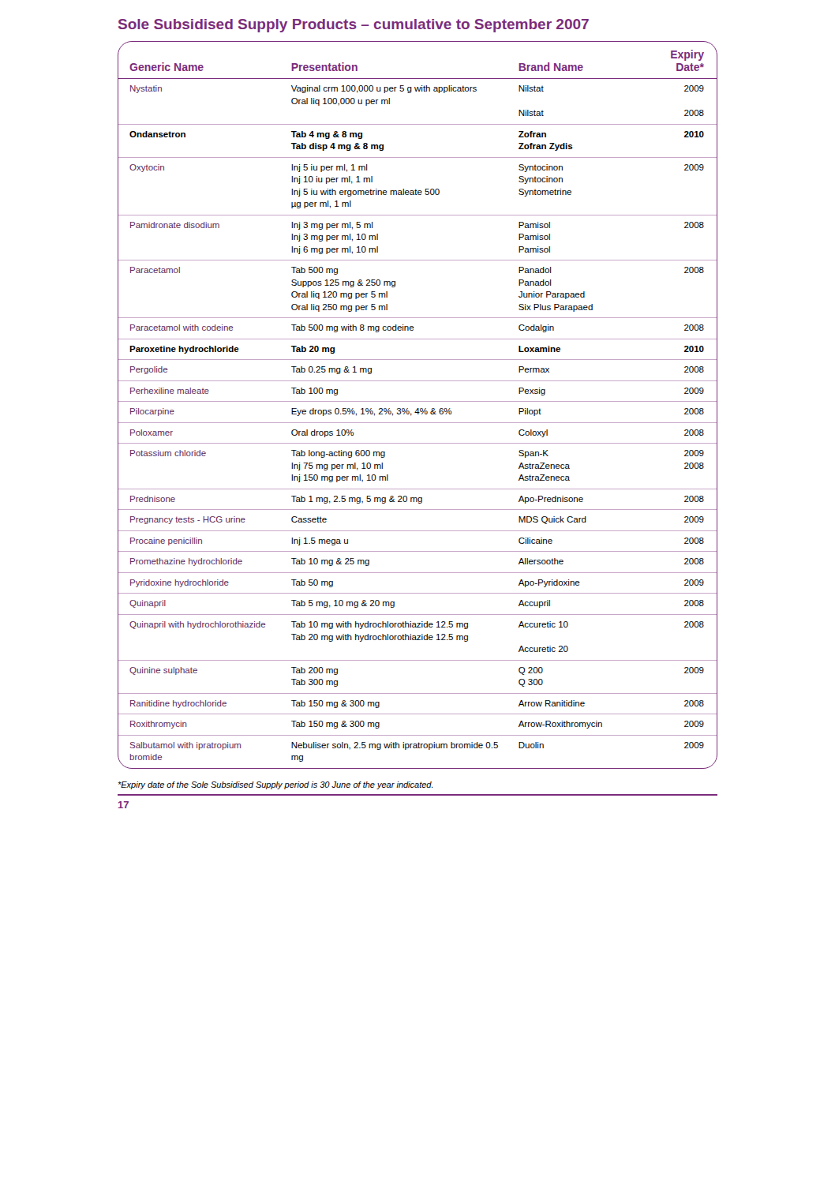Sole Subsidised Supply Products – cumulative to September 2007
| Generic Name | Presentation | Brand Name | Expiry Date* |
| --- | --- | --- | --- |
| Nystatin | Vaginal crm 100,000 u per 5 g with applicators Oral liq 100,000 u per ml | Nilstat Nilstat | 2009 2008 |
| Ondansetron | Tab 4 mg & 8 mg Tab disp 4 mg & 8 mg | Zofran Zofran Zydis | 2010 |
| Oxytocin | Inj 5 iu per ml, 1 ml Inj 10 iu per ml, 1 ml Inj 5 iu with ergometrine maleate 500 µg per ml, 1 ml | Syntocinon Syntocinon Syntometrine | 2009 |
| Pamidronate disodium | Inj 3 mg per ml, 5 ml Inj 3 mg per ml, 10 ml Inj 6 mg per ml, 10 ml | Pamisol Pamisol Pamisol | 2008 |
| Paracetamol | Tab 500 mg Suppos 125 mg & 250 mg Oral liq 120 mg per 5 ml Oral liq 250 mg per 5 ml | Panadol Panadol Junior Parapaed Six Plus Parapaed | 2008 |
| Paracetamol with codeine | Tab 500 mg with 8 mg codeine | Codalgin | 2008 |
| Paroxetine hydrochloride | Tab 20 mg | Loxamine | 2010 |
| Pergolide | Tab 0.25 mg & 1 mg | Permax | 2008 |
| Perhexiline maleate | Tab 100 mg | Pexsig | 2009 |
| Pilocarpine | Eye drops 0.5%, 1%, 2%, 3%, 4% & 6% | Pilopt | 2008 |
| Poloxamer | Oral drops 10% | Coloxyl | 2008 |
| Potassium chloride | Tab long-acting 600 mg Inj 75 mg per ml, 10 ml Inj 150 mg per ml, 10 ml | Span-K AstraZeneca AstraZeneca | 2009 2008 |
| Prednisone | Tab 1 mg, 2.5 mg, 5 mg & 20 mg | Apo-Prednisone | 2008 |
| Pregnancy tests - HCG urine | Cassette | MDS Quick Card | 2009 |
| Procaine penicillin | Inj 1.5 mega u | Cilicaine | 2008 |
| Promethazine hydrochloride | Tab 10 mg & 25 mg | Allersoothe | 2008 |
| Pyridoxine hydrochloride | Tab 50 mg | Apo-Pyridoxine | 2009 |
| Quinapril | Tab 5 mg, 10 mg & 20 mg | Accupril | 2008 |
| Quinapril with hydrochlorothiazide | Tab 10 mg with hydrochlorothiazide 12.5 mg Tab 20 mg with hydrochlorothiazide 12.5 mg | Accuretic 10 Accuretic 20 | 2008 |
| Quinine sulphate | Tab 200 mg Tab 300 mg | Q 200 Q 300 | 2009 |
| Ranitidine hydrochloride | Tab 150 mg & 300 mg | Arrow Ranitidine | 2008 |
| Roxithromycin | Tab 150 mg & 300 mg | Arrow-Roxithromycin | 2009 |
| Salbutamol with ipratropium bromide | Nebuliser soln, 2.5 mg with ipratropium bromide 0.5 mg | Duolin | 2009 |
*Expiry date of the Sole Subsidised Supply period is 30 June of the year indicated.
17